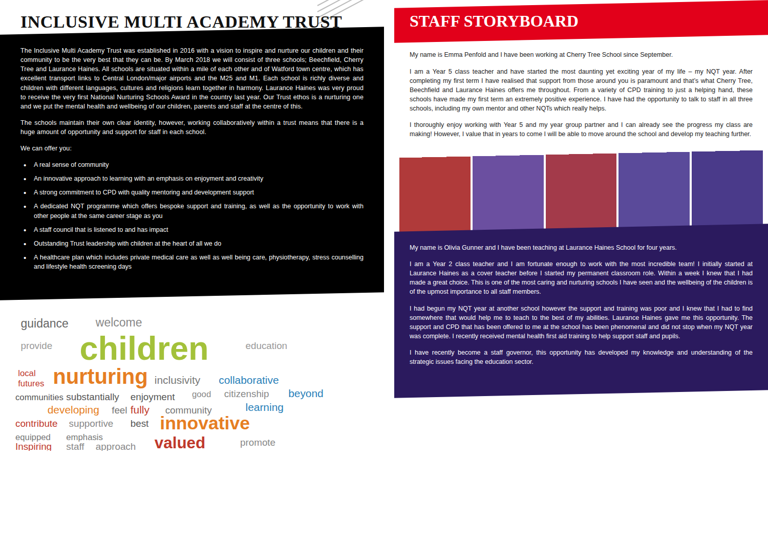INCLUSIVE MULTI ACADEMY TRUST
The Inclusive Multi Academy Trust was established in 2016 with a vision to inspire and nurture our children and their community to be the very best that they can be. By March 2018 we will consist of three schools; Beechfield, Cherry Tree and Laurance Haines. All schools are situated within a mile of each other and of Watford town centre, which has excellent transport links to Central London/major airports and the M25 and M1. Each school is richly diverse and children with different languages, cultures and religions learn together in harmony. Laurance Haines was very proud to receive the very first National Nurturing Schools Award in the country last year. Our Trust ethos is a nurturing one and we put the mental health and wellbeing of our children, parents and staff at the centre of this.
The schools maintain their own clear identity, however, working collaboratively within a trust means that there is a huge amount of opportunity and support for staff in each school.
We can offer you:
A real sense of community
An innovative approach to learning with an emphasis on enjoyment and creativity
A strong commitment to CPD with quality mentoring and development support
A dedicated NQT programme which offers bespoke support and training, as well as the opportunity to work with other people at the same career stage as you
A staff council that is listened to and has impact
Outstanding Trust leadership with children at the heart of all we do
A healthcare plan which includes private medical care as well as well being care, physiotherapy, stress counselling and lifestyle health screening days
STAFF STORYBOARD
My name is Emma Penfold and I have been working at Cherry Tree School since September.
I am a Year 5 class teacher and have started the most daunting yet exciting year of my life – my NQT year. After completing my first term I have realised that support from those around you is paramount and that’s what Cherry Tree, Beechfield and Laurance Haines offers me throughout. From a variety of CPD training to just a helping hand, these schools have made my first term an extremely positive experience. I have had the opportunity to talk to staff in all three schools, including my own mentor and other NQTs which really helps.
I thoroughly enjoy working with Year 5 and my year group partner and I can already see the progress my class are making! However, I value that in years to come I will be able to move around the school and develop my teaching further.
My name is Olivia Gunner and I have been teaching at Laurance Haines School for four years.
I am a Year 2 class teacher and I am fortunate enough to work with the most incredible team! I initially started at Laurance Haines as a cover teacher before I started my permanent classroom role. Within a week I knew that I had made a great choice. This is one of the most caring and nurturing schools I have seen and the wellbeing of the children is of the upmost importance to all staff members.
I had begun my NQT year at another school however the support and training was poor and I knew that I had to find somewhere that would help me to teach to the best of my abilities. Laurance Haines gave me this opportunity. The support and CPD that has been offered to me at the school has been phenomenal and did not stop when my NQT year was complete. I recently received mental health first aid training to help support staff and pupils.
I have recently become a staff governor, this opportunity has developed my knowledge and understanding of the strategic issues facing the education sector.